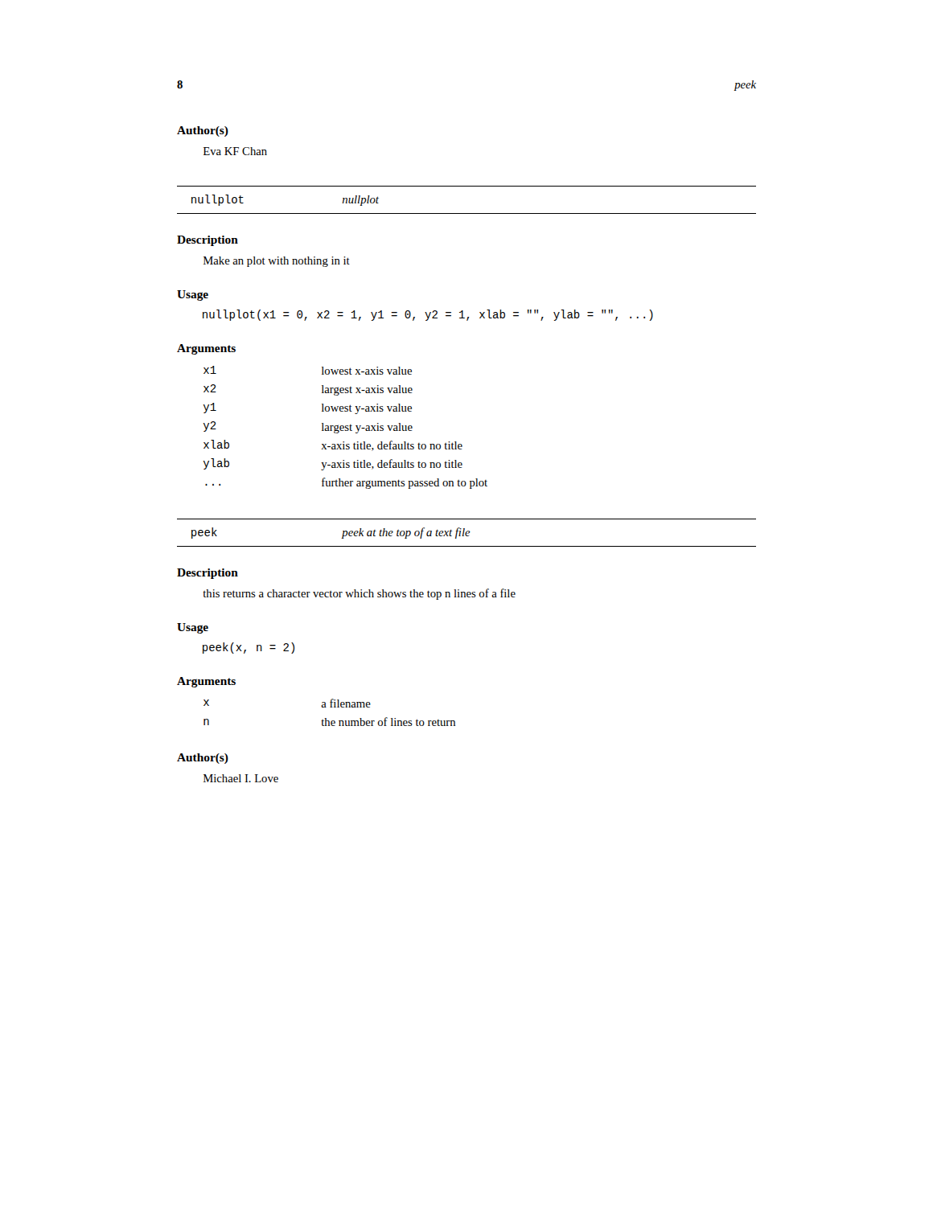8 peek
Author(s)
Eva KF Chan
nullplot nullplot
Description
Make an plot with nothing in it
Usage
nullplot(x1 = 0, x2 = 1, y1 = 0, y2 = 1, xlab = "", ylab = "", ...)
Arguments
| x1 | lowest x-axis value |
| x2 | largest x-axis value |
| y1 | lowest y-axis value |
| y2 | largest y-axis value |
| xlab | x-axis title, defaults to no title |
| ylab | y-axis title, defaults to no title |
| ... | further arguments passed on to plot |
peek peek at the top of a text file
Description
this returns a character vector which shows the top n lines of a file
Usage
peek(x, n = 2)
Arguments
| x | a filename |
| n | the number of lines to return |
Author(s)
Michael I. Love